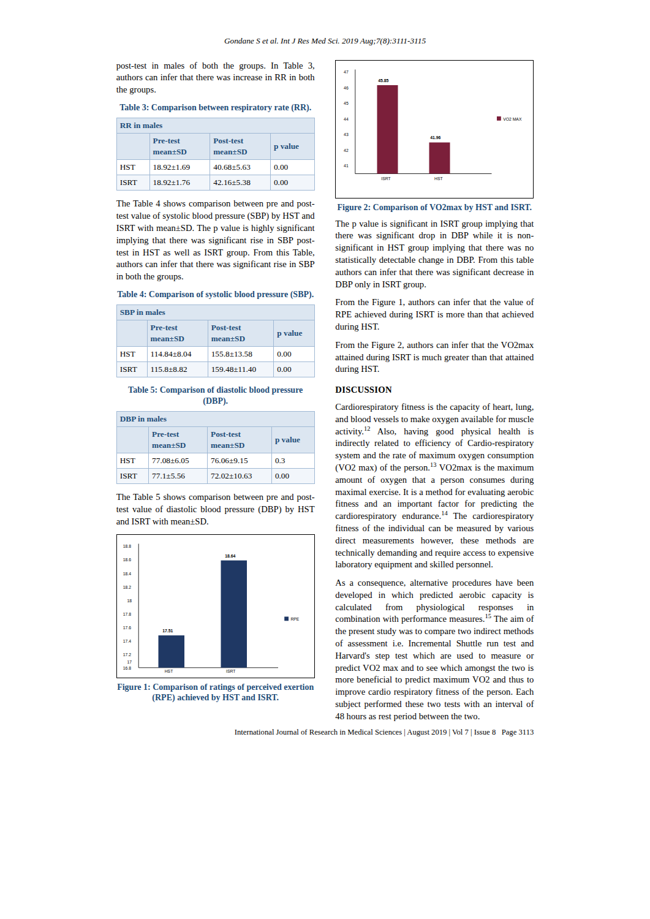Gondane S et al. Int J Res Med Sci. 2019 Aug;7(8):3111-3115
post-test in males of both the groups. In Table 3, authors can infer that there was increase in RR in both the groups.
Table 3: Comparison between respiratory rate (RR).
| RR in males |
| --- |
| | Pre-test mean±SD | Post-test mean±SD | p value |
| HST | 18.92±1.69 | 40.68±5.63 | 0.00 |
| ISRT | 18.92±1.76 | 42.16±5.38 | 0.00 |
The Table 4 shows comparison between pre and post-test value of systolic blood pressure (SBP) by HST and ISRT with mean±SD. The p value is highly significant implying that there was significant rise in SBP post-test in HST as well as ISRT group. From this Table, authors can infer that there was significant rise in SBP in both the groups.
Table 4: Comparison of systolic blood pressure (SBP).
| SBP in males |
| --- |
| | Pre-test mean±SD | Post-test mean±SD | p value |
| HST | 114.84±8.04 | 155.8±13.58 | 0.00 |
| ISRT | 115.8±8.82 | 159.48±11.40 | 0.00 |
Table 5: Comparison of diastolic blood pressure (DBP).
| DBP in males |
| --- |
| | Pre-test mean±SD | Post-test mean±SD | p value |
| HST | 77.08±6.05 | 76.06±9.15 | 0.3 |
| ISRT | 77.1±5.56 | 72.02±10.63 | 0.00 |
The Table 5 shows comparison between pre and post-test value of diastolic blood pressure (DBP) by HST and ISRT with mean±SD.
18.8 18.6 18.4 18.2 18 17.8 17.6 17.4 17.2 17 16.8 17.51 18.64 HST ISRT RPE
Figure 1: Comparison of ratings of perceived exertion (RPE) achieved by HST and ISRT.
47 46 45 44 43 42 41 45.85 41.96 ISRT HST VO2 MAX
Figure 2: Comparison of VO2max by HST and ISRT.
The p value is significant in ISRT group implying that there was significant drop in DBP while it is non-significant in HST group implying that there was no statistically detectable change in DBP. From this table authors can infer that there was significant decrease in DBP only in ISRT group.
From the Figure 1, authors can infer that the value of RPE achieved during ISRT is more than that achieved during HST.
From the Figure 2, authors can infer that the VO2max attained during ISRT is much greater than that attained during HST.
DISCUSSION
Cardiorespiratory fitness is the capacity of heart, lung, and blood vessels to make oxygen available for muscle activity.12 Also, having good physical health is indirectly related to efficiency of Cardio-respiratory system and the rate of maximum oxygen consumption (VO2 max) of the person.13 VO2max is the maximum amount of oxygen that a person consumes during maximal exercise. It is a method for evaluating aerobic fitness and an important factor for predicting the cardiorespiratory endurance.14 The cardiorespiratory fitness of the individual can be measured by various direct measurements however, these methods are technically demanding and require access to expensive laboratory equipment and skilled personnel.
As a consequence, alternative procedures have been developed in which predicted aerobic capacity is calculated from physiological responses in combination with performance measures.15 The aim of the present study was to compare two indirect methods of assessment i.e. Incremental Shuttle run test and Harvard's step test which are used to measure or predict VO2 max and to see which amongst the two is more beneficial to predict maximum VO2 and thus to improve cardio respiratory fitness of the person. Each subject performed these two tests with an interval of 48 hours as rest period between the two.
International Journal of Research in Medical Sciences | August 2019 | Vol 7 | Issue 8 Page 3113